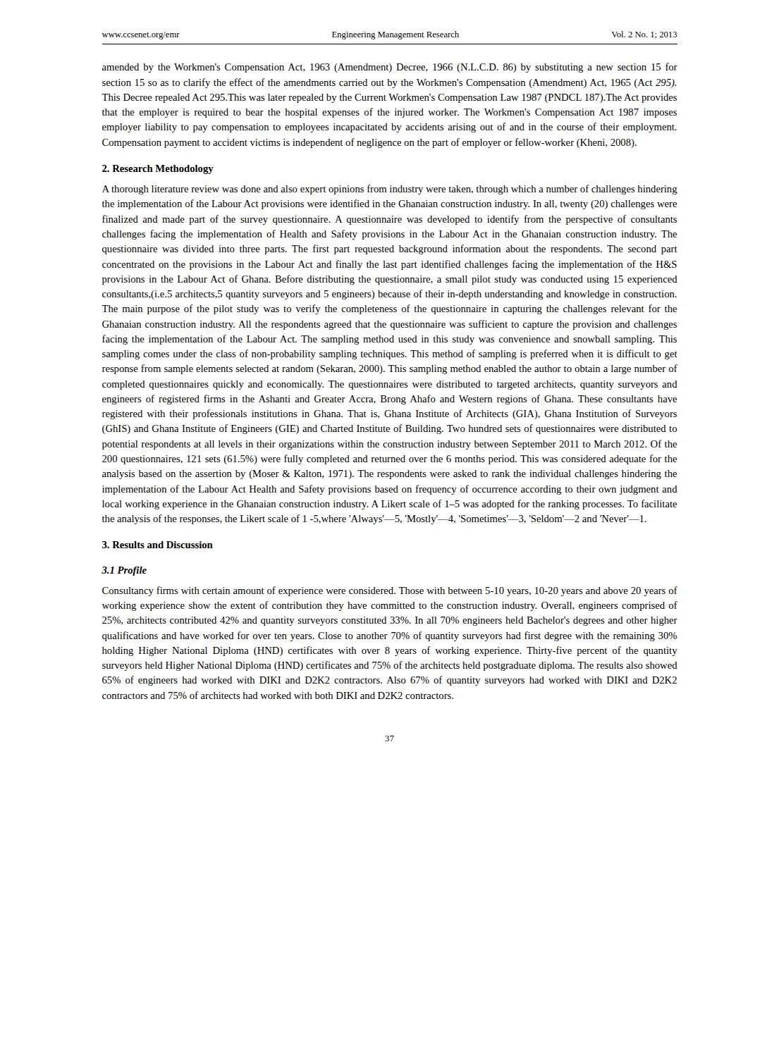www.ccsenet.org/emr Engineering Management Research Vol. 2 No. 1; 2013
amended by the Workmen's Compensation Act, 1963 (Amendment) Decree, 1966 (N.L.C.D. 86) by substituting a new section 15 for section 15 so as to clarify the effect of the amendments carried out by the Workmen's Compensation (Amendment) Act, 1965 (Act 295). This Decree repealed Act 295.This was later repealed by the Current Workmen's Compensation Law 1987 (PNDCL 187).The Act provides that the employer is required to bear the hospital expenses of the injured worker. The Workmen's Compensation Act 1987 imposes employer liability to pay compensation to employees incapacitated by accidents arising out of and in the course of their employment. Compensation payment to accident victims is independent of negligence on the part of employer or fellow-worker (Kheni, 2008).
2. Research Methodology
A thorough literature review was done and also expert opinions from industry were taken, through which a number of challenges hindering the implementation of the Labour Act provisions were identified in the Ghanaian construction industry. In all, twenty (20) challenges were finalized and made part of the survey questionnaire. A questionnaire was developed to identify from the perspective of consultants challenges facing the implementation of Health and Safety provisions in the Labour Act in the Ghanaian construction industry. The questionnaire was divided into three parts. The first part requested background information about the respondents. The second part concentrated on the provisions in the Labour Act and finally the last part identified challenges facing the implementation of the H&S provisions in the Labour Act of Ghana. Before distributing the questionnaire, a small pilot study was conducted using 15 experienced consultants,(i.e.5 architects,5 quantity surveyors and 5 engineers) because of their in-depth understanding and knowledge in construction. The main purpose of the pilot study was to verify the completeness of the questionnaire in capturing the challenges relevant for the Ghanaian construction industry. All the respondents agreed that the questionnaire was sufficient to capture the provision and challenges facing the implementation of the Labour Act. The sampling method used in this study was convenience and snowball sampling. This sampling comes under the class of non-probability sampling techniques. This method of sampling is preferred when it is difficult to get response from sample elements selected at random (Sekaran, 2000). This sampling method enabled the author to obtain a large number of completed questionnaires quickly and economically. The questionnaires were distributed to targeted architects, quantity surveyors and engineers of registered firms in the Ashanti and Greater Accra, Brong Ahafo and Western regions of Ghana. These consultants have registered with their professionals institutions in Ghana. That is, Ghana Institute of Architects (GIA), Ghana Institution of Surveyors (GhIS) and Ghana Institute of Engineers (GIE) and Charted Institute of Building. Two hundred sets of questionnaires were distributed to potential respondents at all levels in their organizations within the construction industry between September 2011 to March 2012. Of the 200 questionnaires, 121 sets (61.5%) were fully completed and returned over the 6 months period. This was considered adequate for the analysis based on the assertion by (Moser & Kalton, 1971). The respondents were asked to rank the individual challenges hindering the implementation of the Labour Act Health and Safety provisions based on frequency of occurrence according to their own judgment and local working experience in the Ghanaian construction industry. A Likert scale of 1–5 was adopted for the ranking processes. To facilitate the analysis of the responses, the Likert scale of 1 -5,where 'Always'—5, 'Mostly'—4, 'Sometimes'—3, 'Seldom'—2 and 'Never'—1.
3. Results and Discussion
3.1 Profile
Consultancy firms with certain amount of experience were considered. Those with between 5-10 years, 10-20 years and above 20 years of working experience show the extent of contribution they have committed to the construction industry. Overall, engineers comprised of 25%, architects contributed 42% and quantity surveyors constituted 33%. In all 70% engineers held Bachelor's degrees and other higher qualifications and have worked for over ten years. Close to another 70% of quantity surveyors had first degree with the remaining 30% holding Higher National Diploma (HND) certificates with over 8 years of working experience. Thirty-five percent of the quantity surveyors held Higher National Diploma (HND) certificates and 75% of the architects held postgraduate diploma. The results also showed 65% of engineers had worked with DIKI and D2K2 contractors. Also 67% of quantity surveyors had worked with DIKI and D2K2 contractors and 75% of architects had worked with both DIKI and D2K2 contractors.
37